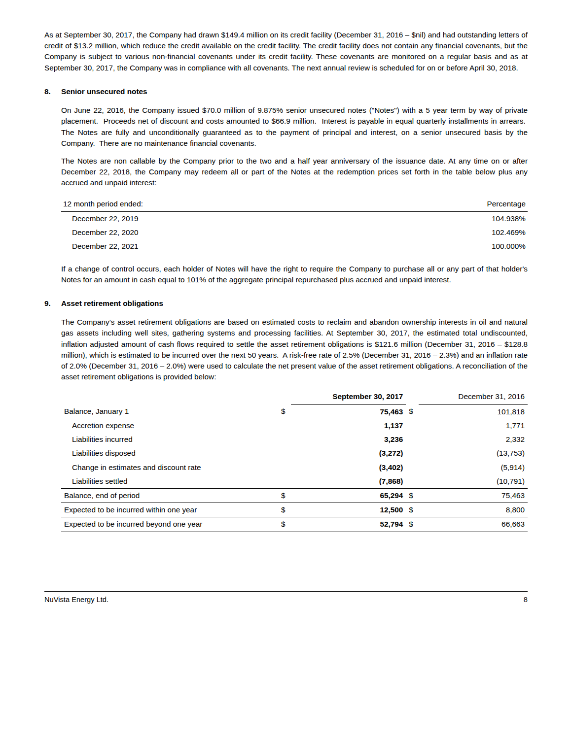As at September 30, 2017, the Company had drawn $149.4 million on its credit facility (December 31, 2016 – $nil) and had outstanding letters of credit of $13.2 million, which reduce the credit available on the credit facility. The credit facility does not contain any financial covenants, but the Company is subject to various non-financial covenants under its credit facility. These covenants are monitored on a regular basis and as at September 30, 2017, the Company was in compliance with all covenants. The next annual review is scheduled for on or before April 30, 2018.
8. Senior unsecured notes
On June 22, 2016, the Company issued $70.0 million of 9.875% senior unsecured notes ("Notes") with a 5 year term by way of private placement. Proceeds net of discount and costs amounted to $66.9 million. Interest is payable in equal quarterly installments in arrears. The Notes are fully and unconditionally guaranteed as to the payment of principal and interest, on a senior unsecured basis by the Company. There are no maintenance financial covenants.
The Notes are non callable by the Company prior to the two and a half year anniversary of the issuance date. At any time on or after December 22, 2018, the Company may redeem all or part of the Notes at the redemption prices set forth in the table below plus any accrued and unpaid interest:
| 12 month period ended: | Percentage |
| --- | --- |
| December 22, 2019 | 104.938% |
| December 22, 2020 | 102.469% |
| December 22, 2021 | 100.000% |
If a change of control occurs, each holder of Notes will have the right to require the Company to purchase all or any part of that holder's Notes for an amount in cash equal to 101% of the aggregate principal repurchased plus accrued and unpaid interest.
9. Asset retirement obligations
The Company’s asset retirement obligations are based on estimated costs to reclaim and abandon ownership interests in oil and natural gas assets including well sites, gathering systems and processing facilities. At September 30, 2017, the estimated total undiscounted, inflation adjusted amount of cash flows required to settle the asset retirement obligations is $121.6 million (December 31, 2016 – $128.8 million), which is estimated to be incurred over the next 50 years. A risk-free rate of 2.5% (December 31, 2016 – 2.3%) and an inflation rate of 2.0% (December 31, 2016 – 2.0%) were used to calculate the net present value of the asset retirement obligations. A reconciliation of the asset retirement obligations is provided below:
| | | September 30, 2017 | | December 31, 2016 |
| --- | --- | --- | --- | --- |
| Balance, January 1 | $ | 75,463 | $ | 101,818 |
| Accretion expense | | 1,137 | | 1,771 |
| Liabilities incurred | | 3,236 | | 2,332 |
| Liabilities disposed | | (3,272) | | (13,753) |
| Change in estimates and discount rate | | (3,402) | | (5,914) |
| Liabilities settled | | (7,868) | | (10,791) |
| Balance, end of period | $ | 65,294 | $ | 75,463 |
| Expected to be incurred within one year | $ | 12,500 | $ | 8,800 |
| Expected to be incurred beyond one year | $ | 52,794 | $ | 66,663 |
NuVista Energy Ltd. 8